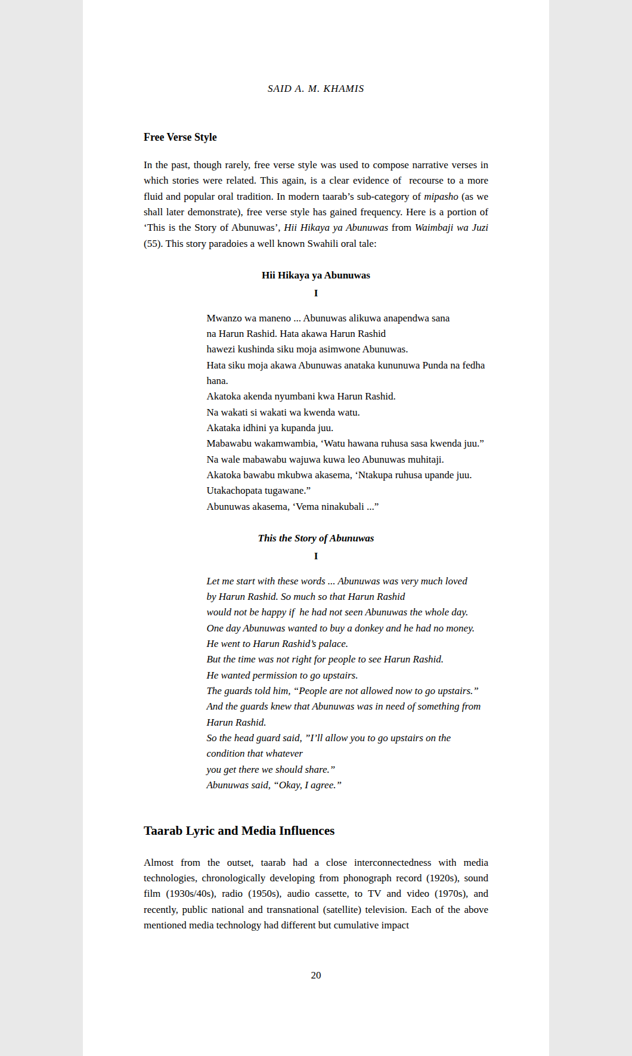SAID A. M. KHAMIS
Free Verse Style
In the past, though rarely, free verse style was used to compose narrative verses in which stories were related. This again, is a clear evidence of recourse to a more fluid and popular oral tradition. In modern taarab’s sub-category of mipasho (as we shall later demonstrate), free verse style has gained frequency. Here is a portion of ‘This is the Story of Abunuwas’, Hii Hikaya ya Abunuwas from Waimbaji wa Juzi (55). This story paradoies a well known Swahili oral tale:
Hii Hikaya ya Abunuwas
I
Mwanzo wa maneno ... Abunuwas alikuwa anapendwa sana
na Harun Rashid. Hata akawa Harun Rashid
hawezi kushinda siku moja asimwone Abunuwas.
Hata siku moja akawa Abunuwas anataka kununuwa Punda na fedha hana.
Akatoka akenda nyumbani kwa Harun Rashid.
Na wakati si wakati wa kwenda watu.
Akataka idhini ya kupanda juu.
Mabawabu wakamwambia, ‘Watu hawana ruhusa sasa kwenda juu.”
Na wale mabawabu wajuwa kuwa leo Abunuwas muhitaji.
Akatoka bawabu mkubwa akasema, ‘Ntakupa ruhusa upande juu.
Utakachopata tugawane.”
Abunuwas akasema, ‘Vema ninakubali ...”
This the Story of Abunuwas
I
Let me start with these words ... Abunuwas was very much loved
by Harun Rashid. So much so that Harun Rashid
would not be happy if he had not seen Abunuwas the whole day.
One day Abunuwas wanted to buy a donkey and he had no money.
He went to Harun Rashid’s palace.
But the time was not right for people to see Harun Rashid.
He wanted permission to go upstairs.
The guards told him, “People are not allowed now to go upstairs.”
And the guards knew that Abunuwas was in need of something from Harun Rashid.
So the head guard said, ”I’ll allow you to go upstairs on the condition that whatever
you get there we should share.”
Abunuwas said, “Okay, I agree.”
Taarab Lyric and Media Influences
Almost from the outset, taarab had a close interconnectedness with media technologies, chronologically developing from phonograph record (1920s), sound film (1930s/40s), radio (1950s), audio cassette, to TV and video (1970s), and recently, public national and transnational (satellite) television. Each of the above mentioned media technology had different but cumulative impact
20